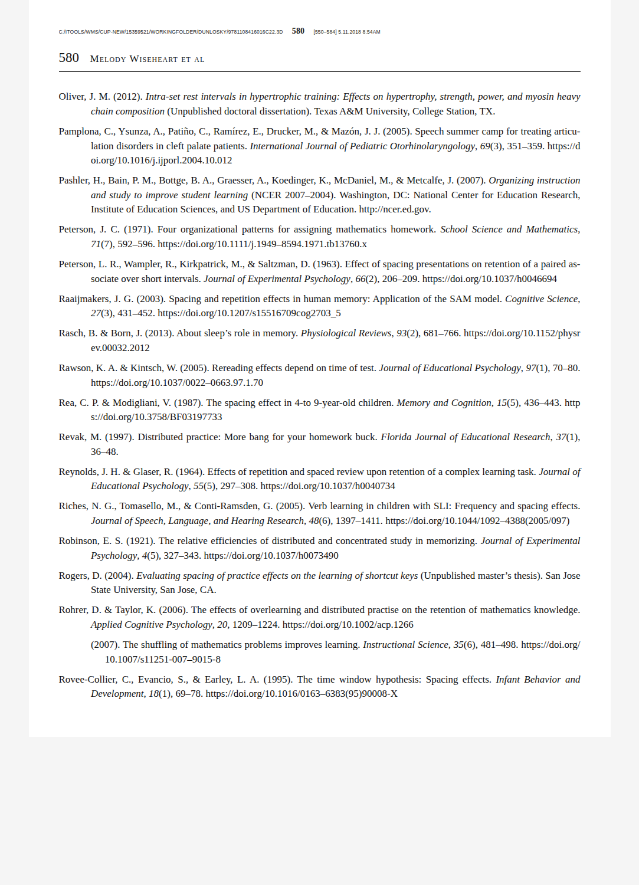C:/ITOOLS/WMS/CUP-NEW/15359521/WORKINGFOLDER/DUNLOSKY/9781108416016C22.3D 580 [550–584] 5.11.2018 8:54AM
580 Melody Wiseheart et al
Oliver, J. M. (2012). Intra-set rest intervals in hypertrophic training: Effects on hypertrophy, strength, power, and myosin heavy chain composition (Unpublished doctoral dissertation). Texas A&M University, College Station, TX.
Pamplona, C., Ysunza, A., Patiño, C., Ramírez, E., Drucker, M., & Mazón, J. J. (2005). Speech summer camp for treating articulation disorders in cleft palate patients. International Journal of Pediatric Otorhinolaryngology, 69(3), 351–359. https://doi.org/10.1016/j.ijporl.2004.10.012
Pashler, H., Bain, P. M., Bottge, B. A., Graesser, A., Koedinger, K., McDaniel, M., & Metcalfe, J. (2007). Organizing instruction and study to improve student learning (NCER 2007–2004). Washington, DC: National Center for Education Research, Institute of Education Sciences, and US Department of Education. http://ncer.ed.gov.
Peterson, J. C. (1971). Four organizational patterns for assigning mathematics homework. School Science and Mathematics, 71(7), 592–596. https://doi.org/10.1111/j.1949–8594.1971.tb13760.x
Peterson, L. R., Wampler, R., Kirkpatrick, M., & Saltzman, D. (1963). Effect of spacing presentations on retention of a paired associate over short intervals. Journal of Experimental Psychology, 66(2), 206–209. https://doi.org/10.1037/h0046694
Raaijmakers, J. G. (2003). Spacing and repetition effects in human memory: Application of the SAM model. Cognitive Science, 27(3), 431–452. https://doi.org/10.1207/s15516709cog2703_5
Rasch, B. & Born, J. (2013). About sleep’s role in memory. Physiological Reviews, 93(2), 681–766. https://doi.org/10.1152/physrev.00032.2012
Rawson, K. A. & Kintsch, W. (2005). Rereading effects depend on time of test. Journal of Educational Psychology, 97(1), 70–80. https://doi.org/10.1037/0022–0663.97.1.70
Rea, C. P. & Modigliani, V. (1987). The spacing effect in 4-to 9-year-old children. Memory and Cognition, 15(5), 436–443. https://doi.org/10.3758/BF03197733
Revak, M. (1997). Distributed practice: More bang for your homework buck. Florida Journal of Educational Research, 37(1), 36–48.
Reynolds, J. H. & Glaser, R. (1964). Effects of repetition and spaced review upon retention of a complex learning task. Journal of Educational Psychology, 55(5), 297–308. https://doi.org/10.1037/h0040734
Riches, N. G., Tomasello, M., & Conti-Ramsden, G. (2005). Verb learning in children with SLI: Frequency and spacing effects. Journal of Speech, Language, and Hearing Research, 48(6), 1397–1411. https://doi.org/10.1044/1092–4388(2005/097)
Robinson, E. S. (1921). The relative efficiencies of distributed and concentrated study in memorizing. Journal of Experimental Psychology, 4(5), 327–343. https://doi.org/10.1037/h0073490
Rogers, D. (2004). Evaluating spacing of practice effects on the learning of shortcut keys (Unpublished master’s thesis). San Jose State University, San Jose, CA.
Rohrer, D. & Taylor, K. (2006). The effects of overlearning and distributed practise on the retention of mathematics knowledge. Applied Cognitive Psychology, 20, 1209–1224. https://doi.org/10.1002/acp.1266
(2007). The shuffling of mathematics problems improves learning. Instructional Science, 35(6), 481–498. https://doi.org/10.1007/s11251-007–9015-8
Rovee-Collier, C., Evancio, S., & Earley, L. A. (1995). The time window hypothesis: Spacing effects. Infant Behavior and Development, 18(1), 69–78. https://doi.org/10.1016/0163–6383(95)90008-X